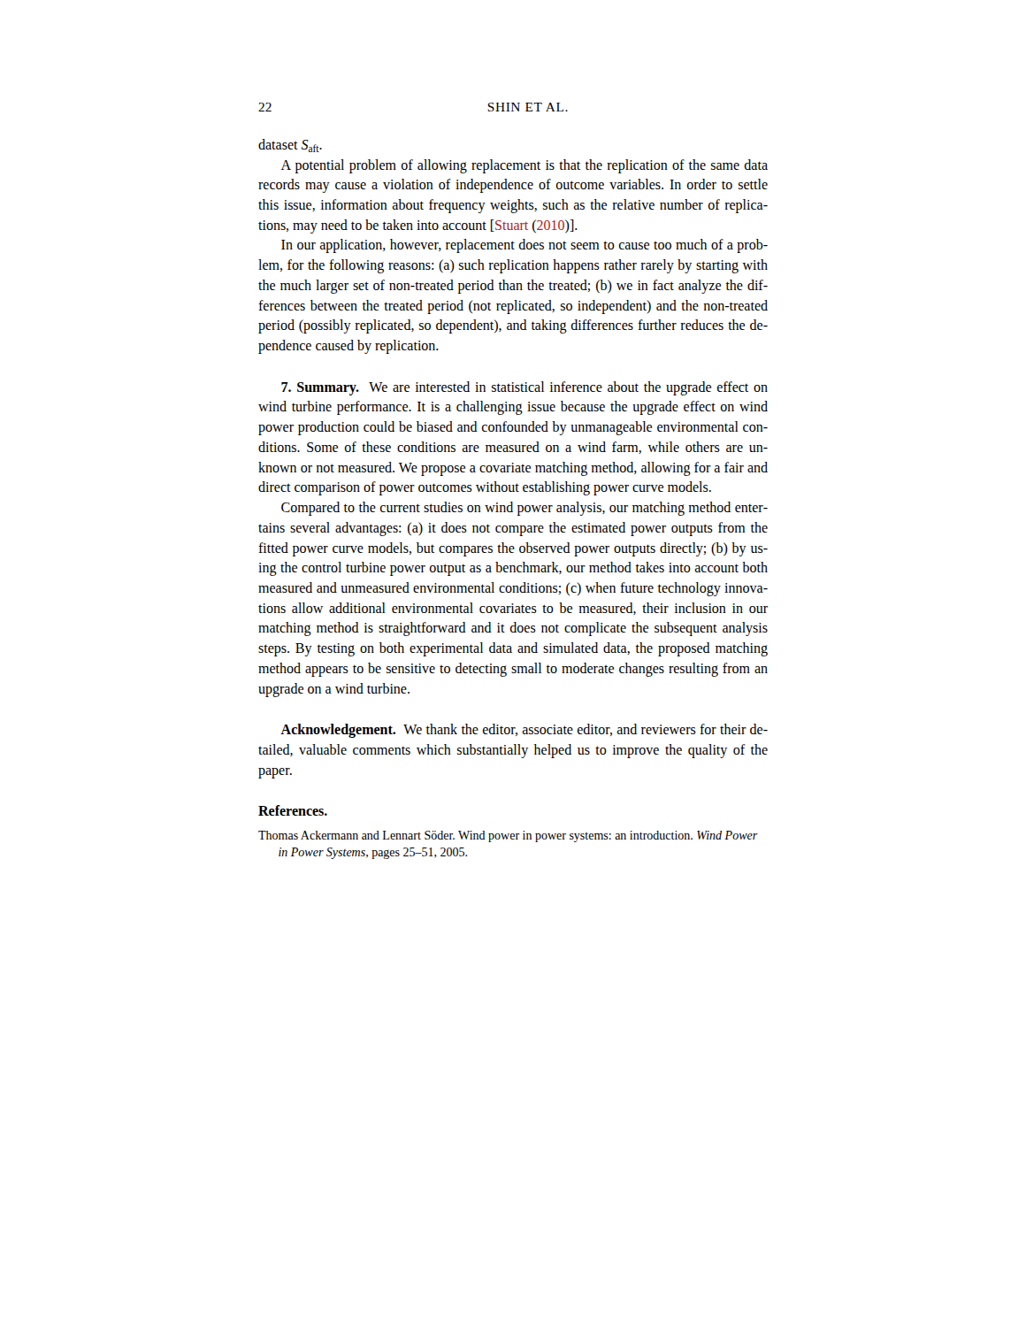22 SHIN ET AL.
dataset Saft.
A potential problem of allowing replacement is that the replication of the same data records may cause a violation of independence of outcome variables. In order to settle this issue, information about frequency weights, such as the relative number of replications, may need to be taken into account [Stuart (2010)].
In our application, however, replacement does not seem to cause too much of a problem, for the following reasons: (a) such replication happens rather rarely by starting with the much larger set of non-treated period than the treated; (b) we in fact analyze the differences between the treated period (not replicated, so independent) and the non-treated period (possibly replicated, so dependent), and taking differences further reduces the dependence caused by replication.
7. Summary. We are interested in statistical inference about the upgrade effect on wind turbine performance. It is a challenging issue because the upgrade effect on wind power production could be biased and confounded by unmanageable environmental conditions. Some of these conditions are measured on a wind farm, while others are unknown or not measured. We propose a covariate matching method, allowing for a fair and direct comparison of power outcomes without establishing power curve models.
Compared to the current studies on wind power analysis, our matching method entertains several advantages: (a) it does not compare the estimated power outputs from the fitted power curve models, but compares the observed power outputs directly; (b) by using the control turbine power output as a benchmark, our method takes into account both measured and unmeasured environmental conditions; (c) when future technology innovations allow additional environmental covariates to be measured, their inclusion in our matching method is straightforward and it does not complicate the subsequent analysis steps. By testing on both experimental data and simulated data, the proposed matching method appears to be sensitive to detecting small to moderate changes resulting from an upgrade on a wind turbine.
Acknowledgement. We thank the editor, associate editor, and reviewers for their detailed, valuable comments which substantially helped us to improve the quality of the paper.
References.
Thomas Ackermann and Lennart Söder. Wind power in power systems: an introduction. Wind Power in Power Systems, pages 25–51, 2005.